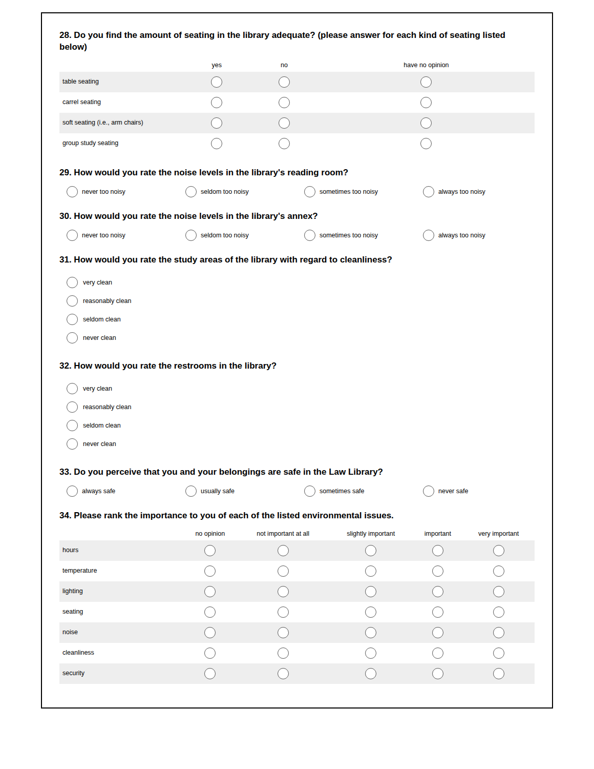28. Do you find the amount of seating in the library adequate? (please answer for each kind of seating listed below)
| | yes | no | have no opinion |
| --- | --- | --- | --- |
| table seating | | | |
| carrel seating | | | |
| soft seating (i.e., arm chairs) | | | |
| group study seating | | | |
29. How would you rate the noise levels in the library's reading room?
never too noisy
seldom too noisy
sometimes too noisy
always too noisy
30. How would you rate the noise levels in the library's annex?
never too noisy
seldom too noisy
sometimes too noisy
always too noisy
31. How would you rate the study areas of the library with regard to cleanliness?
very clean
reasonably clean
seldom clean
never clean
32. How would you rate the restrooms in the library?
very clean
reasonably clean
seldom clean
never clean
33. Do you perceive that you and your belongings are safe in the Law Library?
always safe
usually safe
sometimes safe
never safe
34. Please rank the importance to you of each of the listed environmental issues.
| | no opinion | not important at all | slightly important | important | very important |
| --- | --- | --- | --- | --- | --- |
| hours | | | | | |
| temperature | | | | | |
| lighting | | | | | |
| seating | | | | | |
| noise | | | | | |
| cleanliness | | | | | |
| security | | | | | |